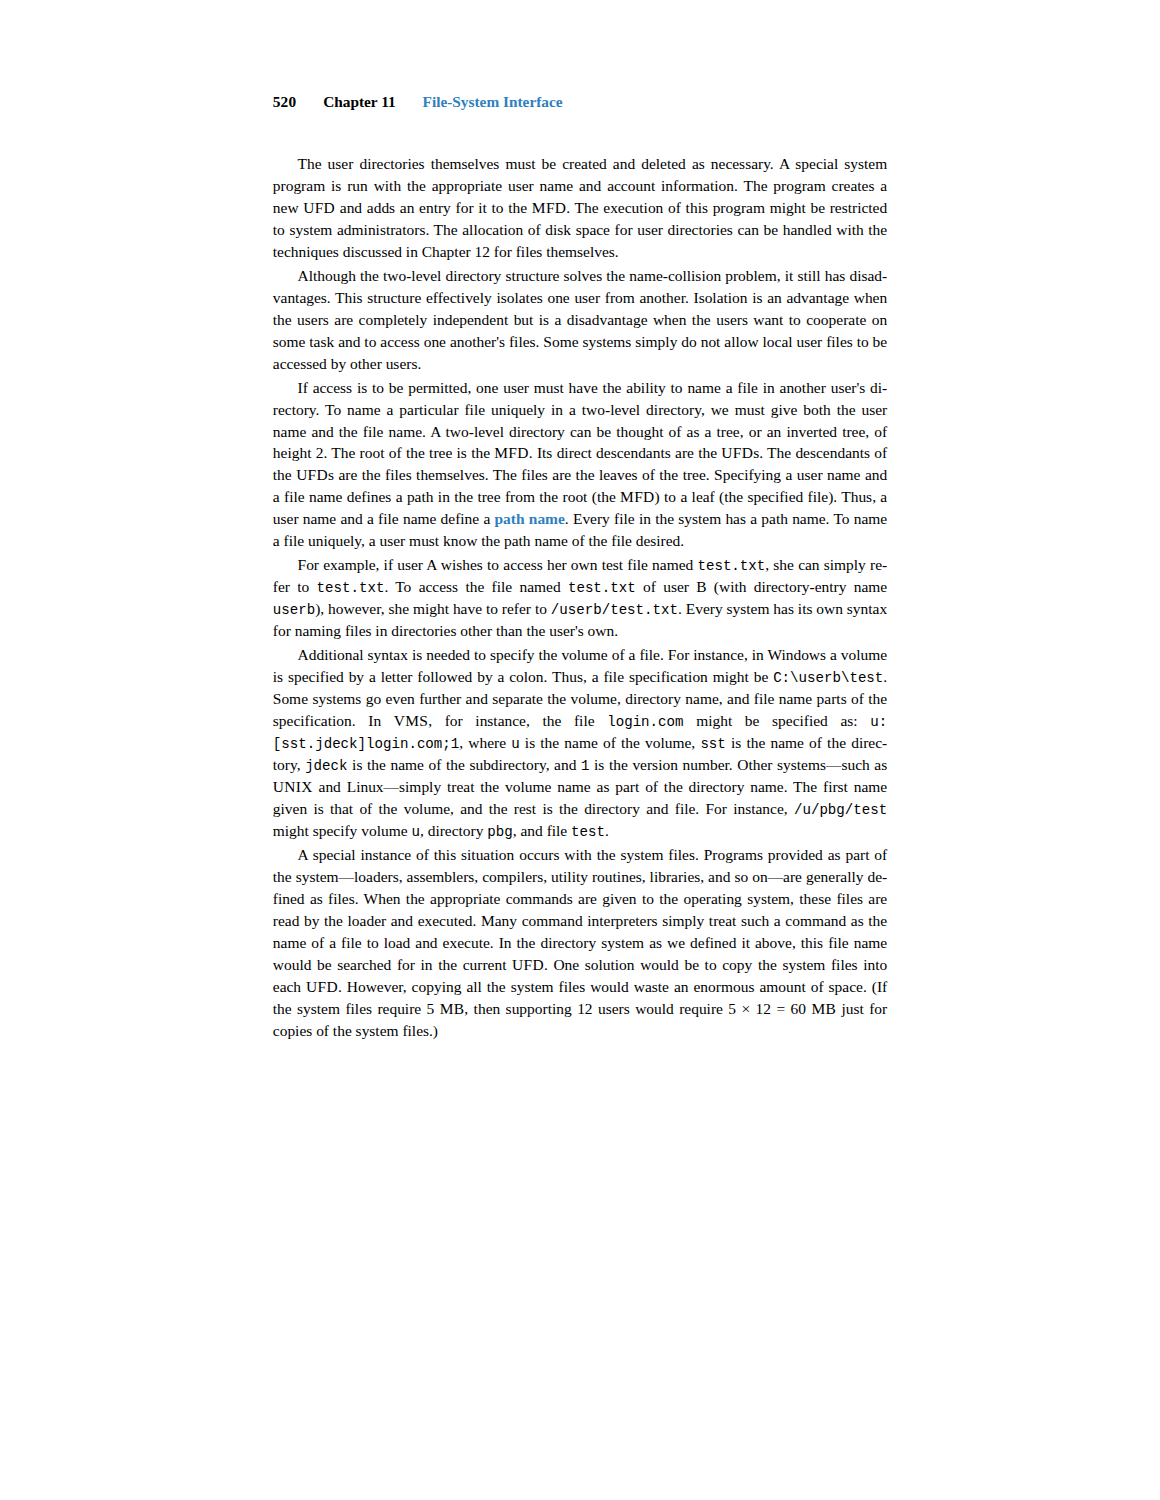520 Chapter 11 File-System Interface
The user directories themselves must be created and deleted as necessary. A special system program is run with the appropriate user name and account information. The program creates a new UFD and adds an entry for it to the MFD. The execution of this program might be restricted to system administrators. The allocation of disk space for user directories can be handled with the techniques discussed in Chapter 12 for files themselves.
Although the two-level directory structure solves the name-collision problem, it still has disadvantages. This structure effectively isolates one user from another. Isolation is an advantage when the users are completely independent but is a disadvantage when the users want to cooperate on some task and to access one another's files. Some systems simply do not allow local user files to be accessed by other users.
If access is to be permitted, one user must have the ability to name a file in another user's directory. To name a particular file uniquely in a two-level directory, we must give both the user name and the file name. A two-level directory can be thought of as a tree, or an inverted tree, of height 2. The root of the tree is the MFD. Its direct descendants are the UFDs. The descendants of the UFDs are the files themselves. The files are the leaves of the tree. Specifying a user name and a file name defines a path in the tree from the root (the MFD) to a leaf (the specified file). Thus, a user name and a file name define a path name. Every file in the system has a path name. To name a file uniquely, a user must know the path name of the file desired.
For example, if user A wishes to access her own test file named test.txt, she can simply refer to test.txt. To access the file named test.txt of user B (with directory-entry name userb), however, she might have to refer to /userb/test.txt. Every system has its own syntax for naming files in directories other than the user's own.
Additional syntax is needed to specify the volume of a file. For instance, in Windows a volume is specified by a letter followed by a colon. Thus, a file specification might be C:\userb\test. Some systems go even further and separate the volume, directory name, and file name parts of the specification. In VMS, for instance, the file login.com might be specified as: u:[sst.jdeck]login.com;1, where u is the name of the volume, sst is the name of the directory, jdeck is the name of the subdirectory, and 1 is the version number. Other systems—such as UNIX and Linux—simply treat the volume name as part of the directory name. The first name given is that of the volume, and the rest is the directory and file. For instance, /u/pbg/test might specify volume u, directory pbg, and file test.
A special instance of this situation occurs with the system files. Programs provided as part of the system—loaders, assemblers, compilers, utility routines, libraries, and so on—are generally defined as files. When the appropriate commands are given to the operating system, these files are read by the loader and executed. Many command interpreters simply treat such a command as the name of a file to load and execute. In the directory system as we defined it above, this file name would be searched for in the current UFD. One solution would be to copy the system files into each UFD. However, copying all the system files would waste an enormous amount of space. (If the system files require 5 MB, then supporting 12 users would require 5 × 12 = 60 MB just for copies of the system files.)